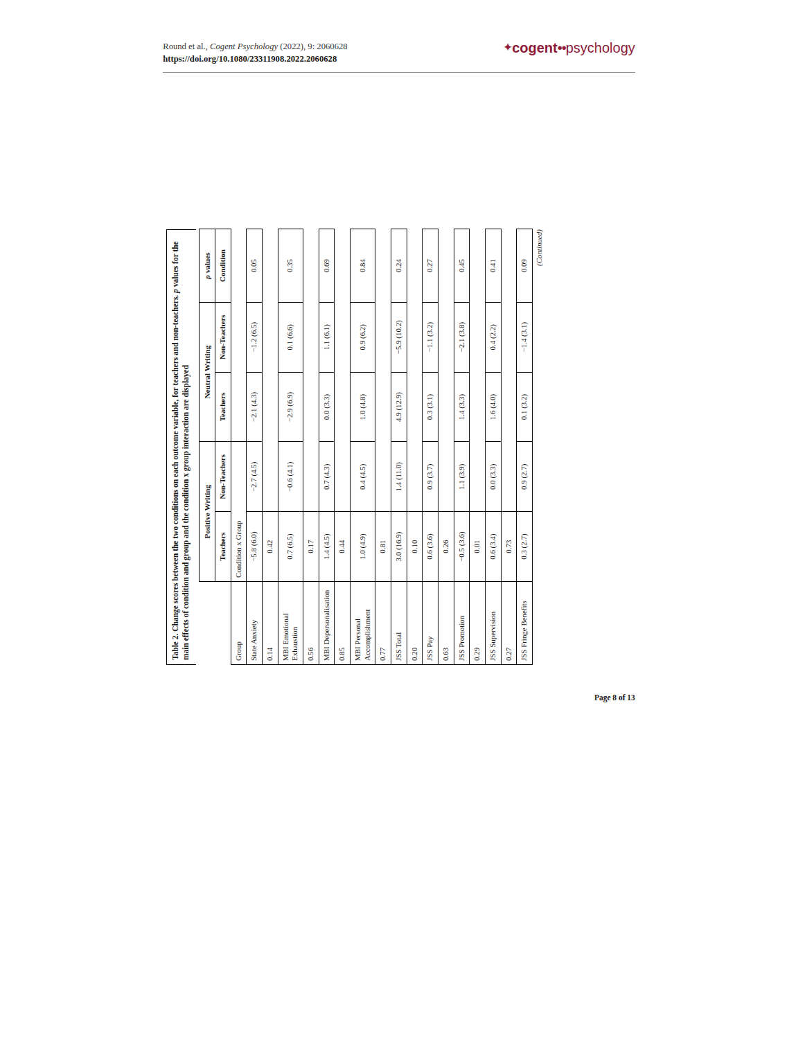Round et al., Cogent Psychology (2022), 9: 2060628
https://doi.org/10.1080/23311908.2022.2060628
✦cogent••psychology
Table 2. Change scores between the two conditions on each outcome variable, for teachers and non-teachers. p values for the main effects of condition and group and the condition x group interaction are displayed
| | Positive Writing | Neutral Writing | p values |
| --- | --- | --- | --- |
| | Teachers | Non-Teachers | Teachers | Non-Teachers | Condition |
| Group | Condition x Group | | | |
| State Anxiety | −5.8 (6.0) | −2.7 (4.5) | −2.1 (4.3) | −1.2 (6.5) | 0.05 |
| 0.14 | 0.42 | | | | |
| MBI Emotional Exhaustion | 0.7 (6.5) | −0.6 (4.1) | −2.9 (6.9) | 0.1 (6.6) | 0.35 |
| 0.56 | 0.17 | | | | |
| MBI Depersonalisation | 1.4 (4.5) | 0.7 (4.3) | 0.0 (3.3) | 1.1 (6.1) | 0.69 |
| 0.85 | 0.44 | | | | |
| MBI Personal Accomplishment | 1.0 (4.9) | 0.4 (4.5) | 1.0 (4.8) | 0.9 (6.2) | 0.84 |
| 0.77 | 0.81 | | | | |
| JSS Total | 3.0 (16.9) | 1.4 (11.0) | 4.9 (12.9) | −5.9 (10.2) | 0.24 |
| 0.20 | 0.10 | | | | |
| JSS Pay | 0.6 (3.6) | 0.9 (3.7) | 0.3 (3.1) | −1.1 (3.2) | 0.27 |
| 0.63 | 0.26 | | | | |
| JSS Promotion | −0.5 (3.6) | 1.1 (3.9) | 1.4 (3.3) | −2.1 (3.8) | 0.45 |
| 0.29 | 0.01 | | | | |
| JSS Supervision | 0.6 (3.4) | 0.0 (3.3) | 1.6 (4.0) | 0.4 (2.2) | 0.41 |
| 0.27 | 0.73 | | | | |
| JSS Fringe Benefits | 0.3 (2.7) | 0.9 (2.7) | 0.1 (3.2) | −1.4 (3.1) | 0.09 |
(Continued)
Page 8 of 13